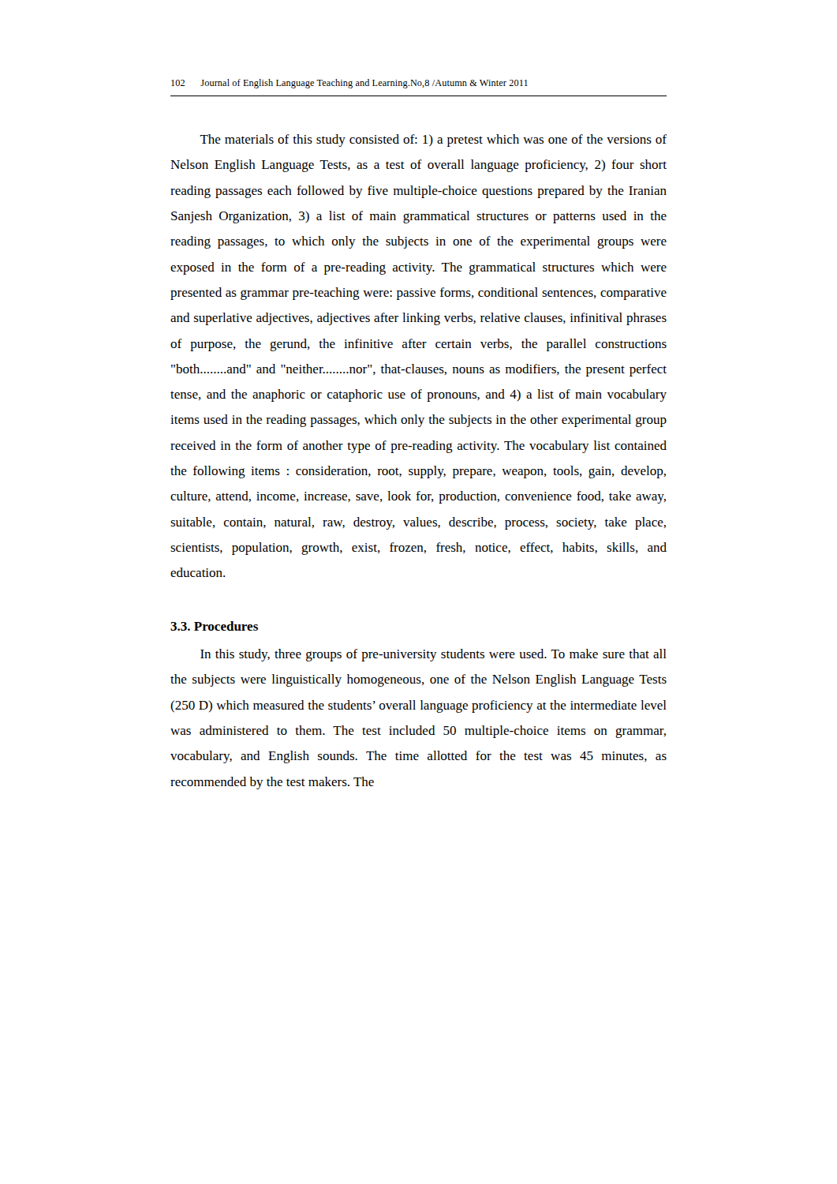102 Journal of English Language Teaching and Learning.No,8 /Autumn & Winter 2011
The materials of this study consisted of: 1) a pretest which was one of the versions of Nelson English Language Tests, as a test of overall language proficiency, 2) four short reading passages each followed by five multiple-choice questions prepared by the Iranian Sanjesh Organization, 3) a list of main grammatical structures or patterns used in the reading passages, to which only the subjects in one of the experimental groups were exposed in the form of a pre-reading activity. The grammatical structures which were presented as grammar pre-teaching were: passive forms, conditional sentences, comparative and superlative adjectives, adjectives after linking verbs, relative clauses, infinitival phrases of purpose, the gerund, the infinitive after certain verbs, the parallel constructions "both........and" and "neither........nor", that-clauses, nouns as modifiers, the present perfect tense, and the anaphoric or cataphoric use of pronouns, and 4) a list of main vocabulary items used in the reading passages, which only the subjects in the other experimental group received in the form of another type of pre-reading activity. The vocabulary list contained the following items : consideration, root, supply, prepare, weapon, tools, gain, develop, culture, attend, income, increase, save, look for, production, convenience food, take away, suitable, contain, natural, raw, destroy, values, describe, process, society, take place, scientists, population, growth, exist, frozen, fresh, notice, effect, habits, skills, and education.
3.3. Procedures
In this study, three groups of pre-university students were used. To make sure that all the subjects were linguistically homogeneous, one of the Nelson English Language Tests (250 D) which measured the students’ overall language proficiency at the intermediate level was administered to them. The test included 50 multiple-choice items on grammar, vocabulary, and English sounds. The time allotted for the test was 45 minutes, as recommended by the test makers. The